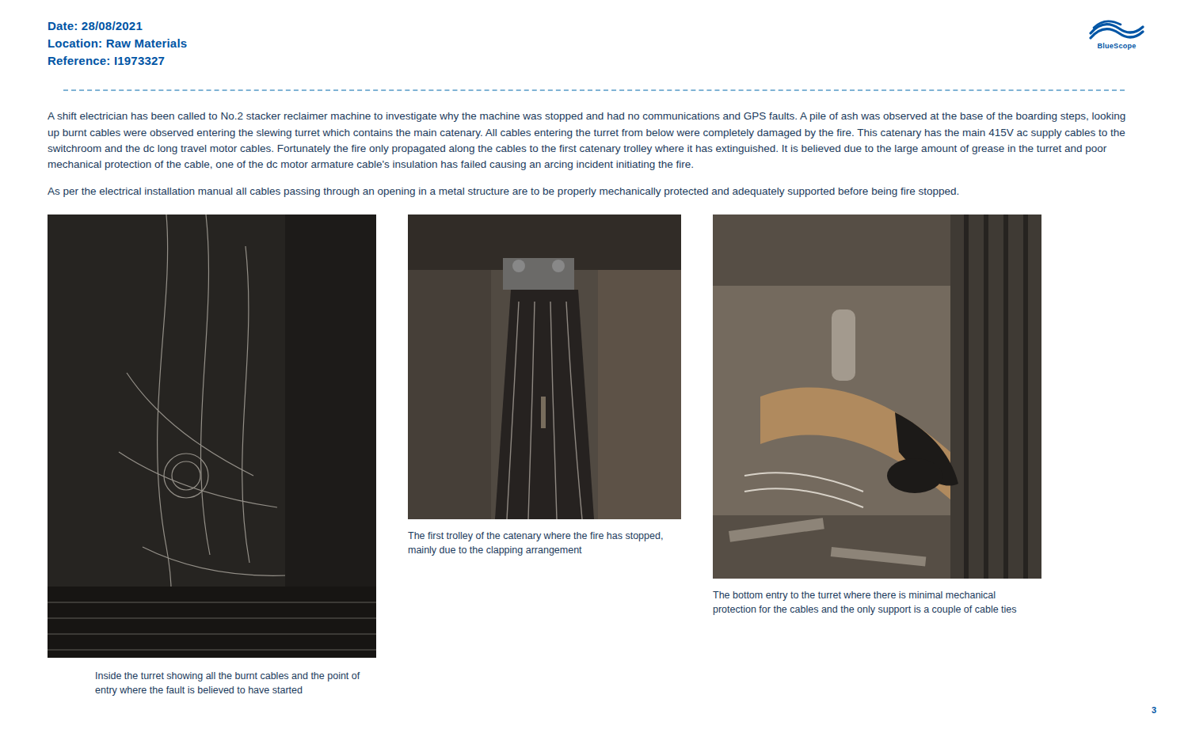Date: 28/08/2021
Location: Raw Materials
Reference: I1973327
BlueScope
A shift electrician has been called to No.2 stacker reclaimer machine to investigate why the machine was stopped and had no communications and GPS faults. A pile of ash was observed at the base of the boarding steps, looking up burnt cables were observed entering the slewing turret which contains the main catenary. All cables entering the turret from below were completely damaged by the fire. This catenary has the main 415V ac supply cables to the switchroom and the dc long travel motor cables. Fortunately the fire only propagated along the cables to the first catenary trolley where it has extinguished. It is believed due to the large amount of grease in the turret and poor mechanical protection of the cable, one of the dc motor armature cable's insulation has failed causing an arcing incident initiating the fire.
As per the electrical installation manual all cables passing through an opening in a metal structure are to be properly mechanically protected and adequately supported before being fire stopped.
Inside the turret showing all the burnt cables and the point of entry where the fault is believed to have started
The first trolley of the catenary where the fire has stopped, mainly due to the clapping arrangement
The bottom entry to the turret where there is minimal mechanical protection for the cables and the only support is a couple of cable ties
3